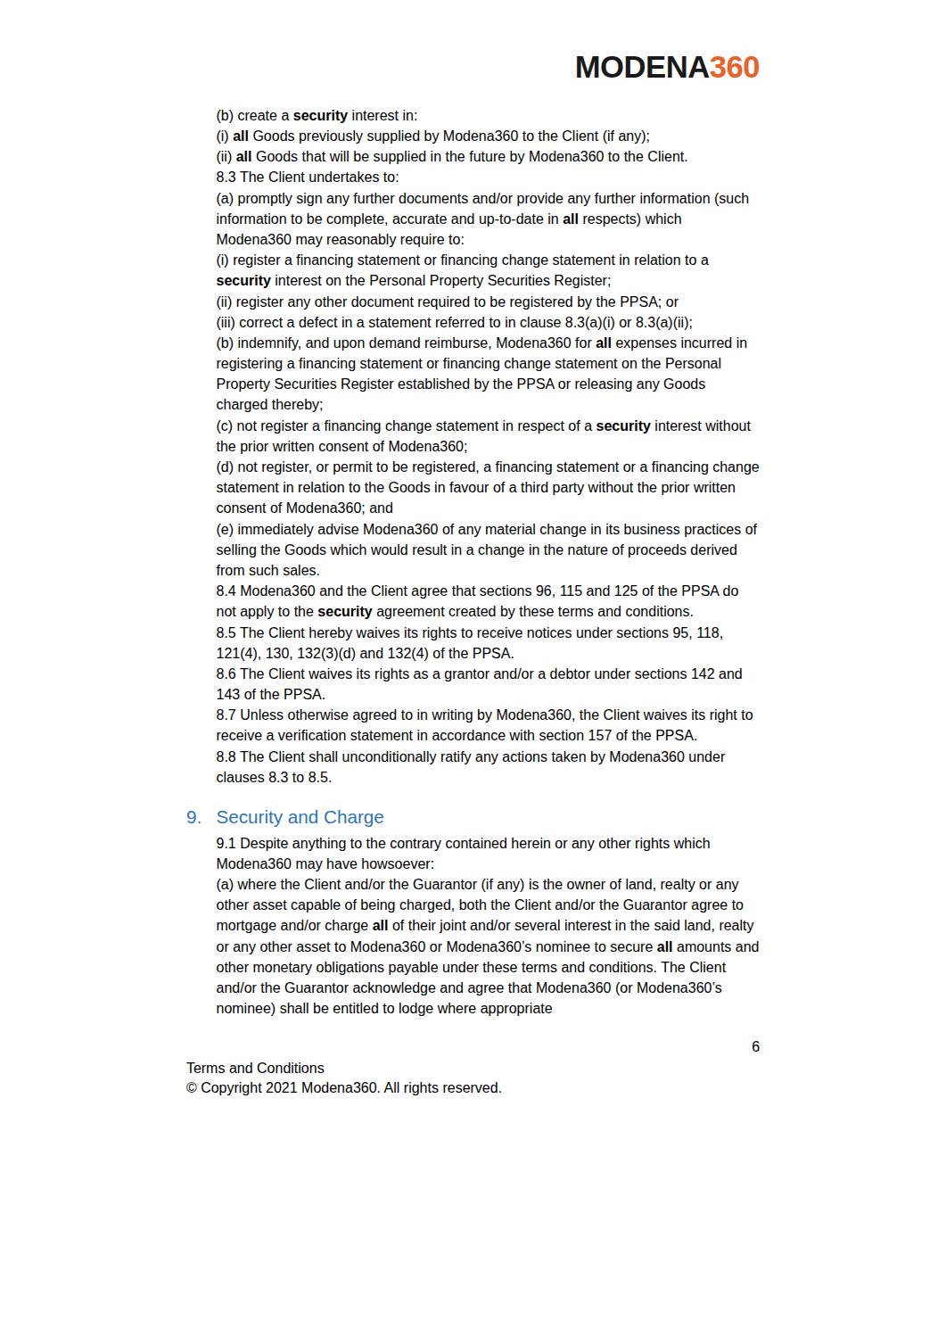MODENA360
(b) create a security interest in:
(i) all Goods previously supplied by Modena360 to the Client (if any);
(ii) all Goods that will be supplied in the future by Modena360 to the Client.
8.3 The Client undertakes to:
(a) promptly sign any further documents and/or provide any further information (such information to be complete, accurate and up-to-date in all respects) which Modena360 may reasonably require to:
(i) register a financing statement or financing change statement in relation to a security interest on the Personal Property Securities Register;
(ii) register any other document required to be registered by the PPSA; or
(iii) correct a defect in a statement referred to in clause 8.3(a)(i) or 8.3(a)(ii);
(b) indemnify, and upon demand reimburse, Modena360 for all expenses incurred in registering a financing statement or financing change statement on the Personal Property Securities Register established by the PPSA or releasing any Goods charged thereby;
(c) not register a financing change statement in respect of a security interest without the prior written consent of Modena360;
(d) not register, or permit to be registered, a financing statement or a financing change statement in relation to the Goods in favour of a third party without the prior written consent of Modena360; and
(e) immediately advise Modena360 of any material change in its business practices of selling the Goods which would result in a change in the nature of proceeds derived from such sales.
8.4 Modena360 and the Client agree that sections 96, 115 and 125 of the PPSA do not apply to the security agreement created by these terms and conditions.
8.5 The Client hereby waives its rights to receive notices under sections 95, 118, 121(4), 130, 132(3)(d) and 132(4) of the PPSA.
8.6 The Client waives its rights as a grantor and/or a debtor under sections 142 and 143 of the PPSA.
8.7 Unless otherwise agreed to in writing by Modena360, the Client waives its right to receive a verification statement in accordance with section 157 of the PPSA.
8.8 The Client shall unconditionally ratify any actions taken by Modena360 under clauses 8.3 to 8.5.
9. Security and Charge
9.1 Despite anything to the contrary contained herein or any other rights which Modena360 may have howsoever:
(a) where the Client and/or the Guarantor (if any) is the owner of land, realty or any other asset capable of being charged, both the Client and/or the Guarantor agree to mortgage and/or charge all of their joint and/or several interest in the said land, realty or any other asset to Modena360 or Modena360’s nominee to secure all amounts and other monetary obligations payable under these terms and conditions. The Client and/or the Guarantor acknowledge and agree that Modena360 (or Modena360’s nominee) shall be entitled to lodge where appropriate
6
Terms and Conditions
© Copyright 2021 Modena360. All rights reserved.